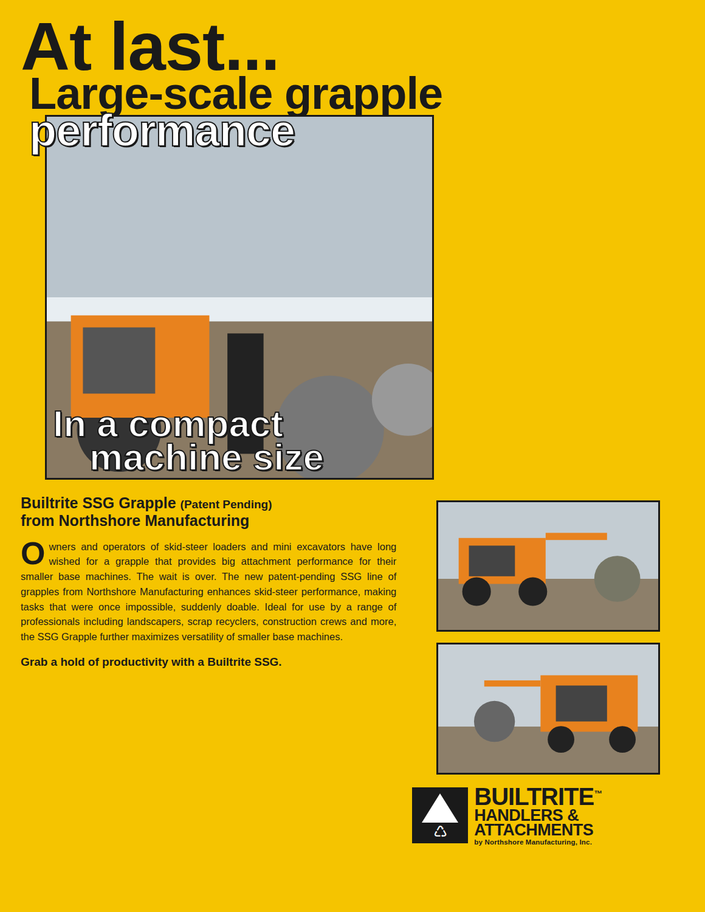At last... Large-scale grapple performance
In a compact machine size
Builtrite SSG Grapple (Patent Pending)
from Northshore Manufacturing
Owners and operators of skid-steer loaders and mini excavators have long wished for a grapple that provides big attachment performance for their smaller base machines. The wait is over. The new patent-pending SSG line of grapples from Northshore Manufacturing enhances skid-steer performance, making tasks that were once impossible, suddenly doable. Ideal for use by a range of professionals including landscapers, scrap recyclers, construction crews and more, the SSG Grapple further maximizes versatility of smaller base machines.
Grab a hold of productivity with a Builtrite SSG.
BUILTRITE™ HANDLERS & ATTACHMENTS by Northshore Manufacturing, Inc.